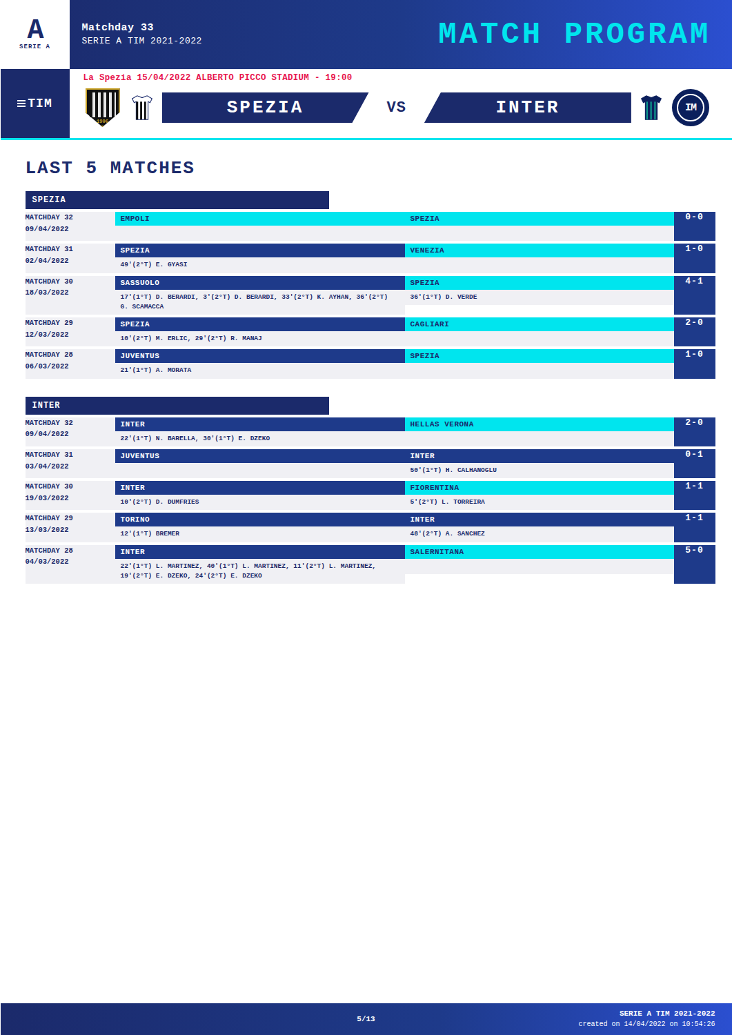A
SERIE A
Matchday 33
SERIE A TIM 2021-2022
MATCH PROGRAM
TIM
La Spezia 15/04/2022 ALBERTO PICCO STADIUM - 19:00
1906
SPEZIA
VS
INTER
IM
LAST 5 MATCHES
SPEZIA
| MATCHDAY 32 09/04/2022 | EMPOLI | SPEZIA | 0-0 |
| MATCHDAY 31 02/04/2022 | SPEZIA | VENEZIA | 1-0 |
| 49'(2°T) E. GYASI | |
| MATCHDAY 30 18/03/2022 | SASSUOLO | SPEZIA | 4-1 |
| 17'(1°T) D. BERARDI, 3'(2°T) D. BERARDI, 33'(2°T) K. AYHAN, 36'(2°T) G. SCAMACCA | 36'(1°T) D. VERDE |
| MATCHDAY 29 12/03/2022 | SPEZIA | CAGLIARI | 2-0 |
| 10'(2°T) M. ERLIC, 29'(2°T) R. MANAJ | |
| MATCHDAY 28 06/03/2022 | JUVENTUS | SPEZIA | 1-0 |
| 21'(1°T) A. MORATA | |
INTER
| MATCHDAY 32 09/04/2022 | INTER | HELLAS VERONA | 2-0 |
| 22'(1°T) N. BARELLA, 30'(1°T) E. DZEKO | |
| MATCHDAY 31 03/04/2022 | JUVENTUS | INTER | 0-1 |
| | 50'(1°T) H. CALHANOGLU |
| MATCHDAY 30 19/03/2022 | INTER | FIORENTINA | 1-1 |
| 10'(2°T) D. DUMFRIES | 5'(2°T) L. TORREIRA |
| MATCHDAY 29 13/03/2022 | TORINO | INTER | 1-1 |
| 12'(1°T) BREMER | 48'(2°T) A. SANCHEZ |
| MATCHDAY 28 04/03/2022 | INTER | SALERNITANA | 5-0 |
| 22'(1°T) L. MARTINEZ, 40'(1°T) L. MARTINEZ, 11'(2°T) L. MARTINEZ, 19'(2°T) E. DZEKO, 24'(2°T) E. DZEKO | |
5/13
SERIE A TIM 2021-2022
created on 14/04/2022 on 10:54:26